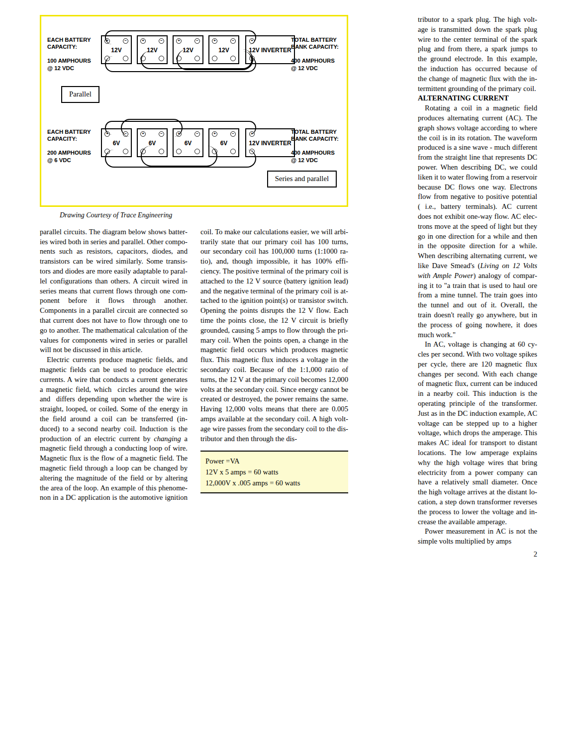EACH BATTERY
CAPACITY:
100 AMPHOURS
@ 12 VDC
+− 12V
+− 12V
+− 12V
+− 12V
+ 12V INVERTER −
TOTAL BATTERY
BANK CAPACITY:
400 AMPHOURS
@ 12 VDC
Parallel
EACH BATTERY
CAPACITY:
200 AMPHOURS
@ 6 VDC
+− 6V
+− 6V
+− 6V
+− 6V
+ 12V INVERTER −
TOTAL BATTERY
BANK CAPACITY:
400 AMPHOURS
@ 12 VDC
Series and parallel
Drawing Courtesy of Trace Engineering
tributor to a spark plug. The high voltage is transmitted down the spark plug wire to the center terminal of the spark plug and from there, a spark jumps to the ground electrode. In this example, the induction has occurred because of the change of magnetic flux with the intermittent grounding of the primary coil.
Alternating Current
Rotating a coil in a magnetic field produces alternating current (AC). The graph shows voltage according to where the coil is in its rotation. The waveform produced is a sine wave - much different from the straight line that represents DC power. When describing DC, we could liken it to water flowing from a reservoir because DC flows one way. Electrons flow from negative to positive potential ( i.e., battery terminals). AC current does not exhibit one-way flow. AC electrons move at the speed of light but they go in one direction for a while and then in the opposite direction for a while. When describing alternating current, we like Dave Smead's (Living on 12 Volts with Ample Power) analogy of comparing it to "a train that is used to haul ore from a mine tunnel. The train goes into the tunnel and out of it. Overall, the train doesn't really go anywhere, but in the process of going nowhere, it does much work."
In AC, voltage is changing at 60 cycles per second. With two voltage spikes per cycle, there are 120 magnetic flux changes per second. With each change of magnetic flux, current can be induced in a nearby coil. This induction is the operating principle of the transformer. Just as in the DC induction example, AC voltage can be stepped up to a higher voltage, which drops the amperage. This makes AC ideal for transport to distant locations. The low amperage explains why the high voltage wires that bring electricity from a power company can have a relatively small diameter. Once the high voltage arrives at the distant location, a step down transformer reverses the process to lower the voltage and increase the available amperage.
Power measurement in AC is not the simple volts multiplied by amps
parallel circuits. The diagram below shows batteries wired both in series and parallel. Other components such as resistors, capacitors, diodes, and transistors can be wired similarly. Some transistors and diodes are more easily adaptable to parallel configurations than others. A circuit wired in series means that current flows through one component before it flows through another. Components in a parallel circuit are connected so that current does not have to flow through one to go to another. The mathematical calculation of the values for components wired in series or parallel will not be discussed in this article.
Electric currents produce magnetic fields, and magnetic fields can be used to produce electric currents. A wire that conducts a current generates a magnetic field, which circles around the wire and differs depending upon whether the wire is straight, looped, or coiled. Some of the energy in the field around a coil can be transferred (induced) to a second nearby coil. Induction is the production of an electric current by changing a magnetic field through a conducting loop of wire. Magnetic flux is the flow of a magnetic field. The magnetic field through a loop can be changed by altering the magnitude of the field or by altering the area of the loop. An example of this phenomenon in a DC application is the automotive ignition coil. To make our calculations easier, we will arbitrarily state that our primary coil has 100 turns, our secondary coil has 100,000 turns (1:1000 ratio), and, though impossible, it has 100% efficiency. The positive terminal of the primary coil is attached to the 12 V source (battery ignition lead) and the negative terminal of the primary coil is attached to the ignition point(s) or transistor switch. Opening the points disrupts the 12 V flow. Each time the points close, the 12 V circuit is briefly grounded, causing 5 amps to flow through the primary coil. When the points open, a change in the magnetic field occurs which produces magnetic flux. This magnetic flux induces a voltage in the secondary coil. Because of the 1:1,000 ratio of turns, the 12 V at the primary coil becomes 12,000 volts at the secondary coil. Since energy cannot be created or destroyed, the power remains the same. Having 12,000 volts means that there are 0.005 amps available at the secondary coil. A high voltage wire passes from the secondary coil to the distributor and then through the dis-
Power =VA
12V x 5 amps = 60 watts
12,000V x .005 amps = 60 watts
2